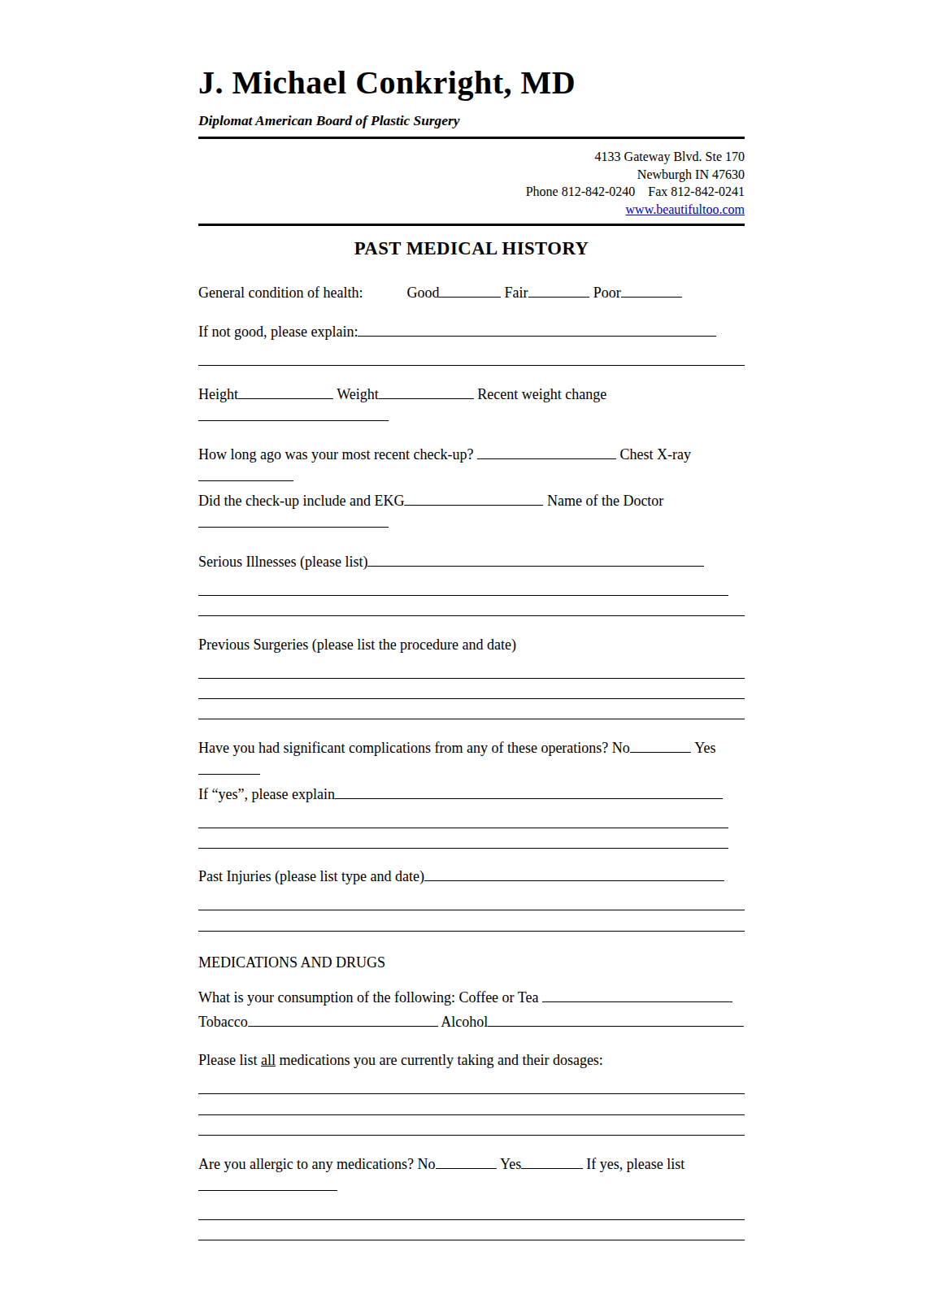J. Michael Conkright, MD
Diplomat American Board of Plastic Surgery
4133 Gateway Blvd. Ste 170
Newburgh IN 47630
Phone 812-842-0240 Fax 812-842-0241
www.beautifultoo.com
PAST MEDICAL HISTORY
General condition of health: Good Fair Poor
If not good, please explain:
Height Weight Recent weight change
How long ago was your most recent check-up? Chest X-ray
Did the check-up include and EKG Name of the Doctor
Serious Illnesses (please list)
Previous Surgeries (please list the procedure and date)
Have you had significant complications from any of these operations? No Yes
If “yes”, please explain
Past Injuries (please list type and date)
MEDICATIONS AND DRUGS
What is your consumption of the following: Coffee or Tea
Tobacco Alcohol
Please list all medications you are currently taking and their dosages:
Are you allergic to any medications? No Yes If yes, please list